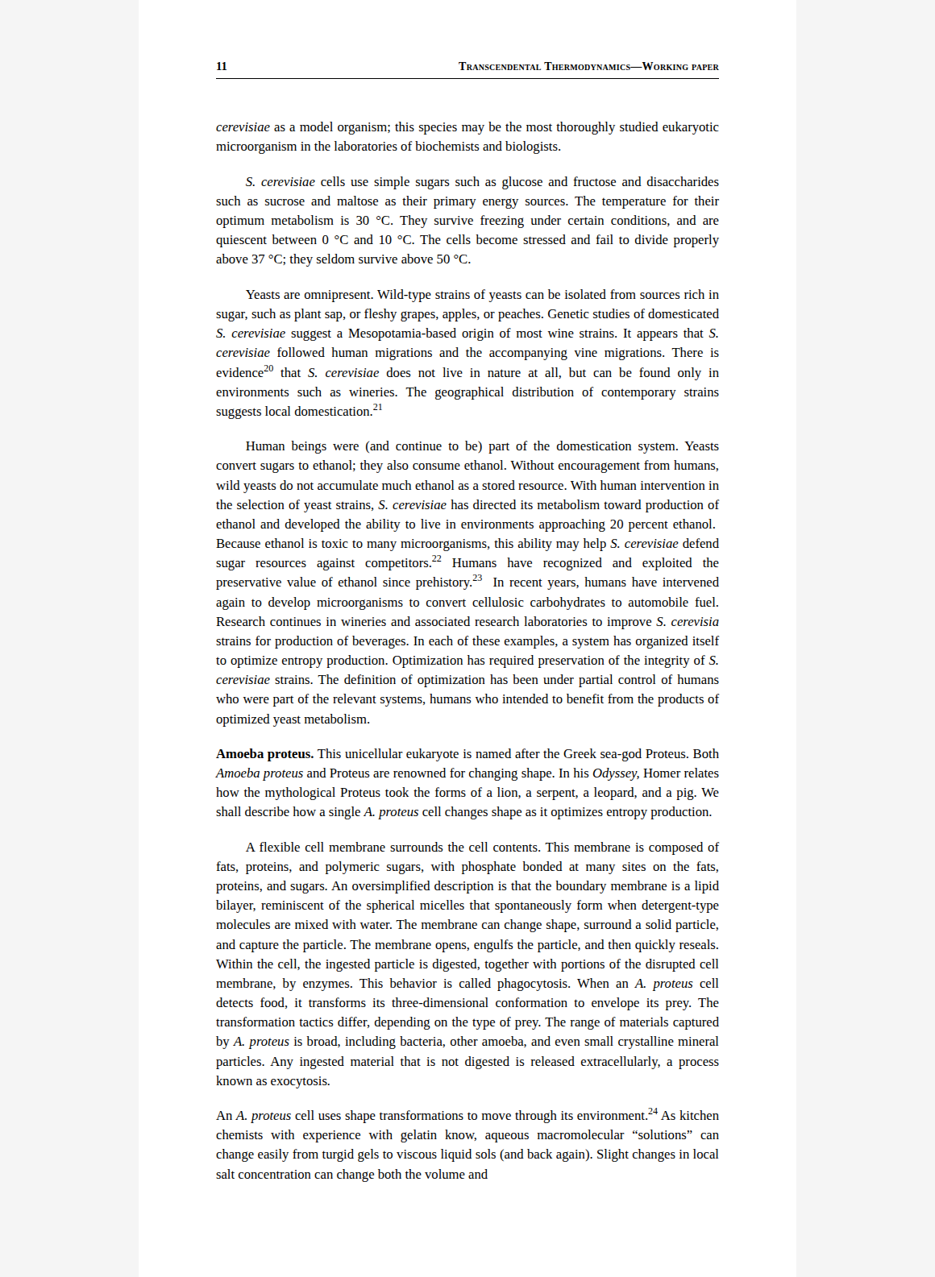11 Transcendental Thermodynamics—Working paper
cerevisiae as a model organism; this species may be the most thoroughly studied eukaryotic microorganism in the laboratories of biochemists and biologists.
S. cerevisiae cells use simple sugars such as glucose and fructose and disaccharides such as sucrose and maltose as their primary energy sources. The temperature for their optimum metabolism is 30 °C. They survive freezing under certain conditions, and are quiescent between 0 °C and 10 °C. The cells become stressed and fail to divide properly above 37 °C; they seldom survive above 50 °C.
Yeasts are omnipresent. Wild-type strains of yeasts can be isolated from sources rich in sugar, such as plant sap, or fleshy grapes, apples, or peaches. Genetic studies of domesticated S. cerevisiae suggest a Mesopotamia-based origin of most wine strains. It appears that S. cerevisiae followed human migrations and the accompanying vine migrations. There is evidence20 that S. cerevisiae does not live in nature at all, but can be found only in environments such as wineries. The geographical distribution of contemporary strains suggests local domestication.21
Human beings were (and continue to be) part of the domestication system. Yeasts convert sugars to ethanol; they also consume ethanol. Without encouragement from humans, wild yeasts do not accumulate much ethanol as a stored resource. With human intervention in the selection of yeast strains, S. cerevisiae has directed its metabolism toward production of ethanol and developed the ability to live in environments approaching 20 percent ethanol. Because ethanol is toxic to many microorganisms, this ability may help S. cerevisiae defend sugar resources against competitors.22 Humans have recognized and exploited the preservative value of ethanol since prehistory.23 In recent years, humans have intervened again to develop microorganisms to convert cellulosic carbohydrates to automobile fuel. Research continues in wineries and associated research laboratories to improve S. cerevisia strains for production of beverages. In each of these examples, a system has organized itself to optimize entropy production. Optimization has required preservation of the integrity of S. cerevisiae strains. The definition of optimization has been under partial control of humans who were part of the relevant systems, humans who intended to benefit from the products of optimized yeast metabolism.
Amoeba proteus. This unicellular eukaryote is named after the Greek sea-god Proteus. Both Amoeba proteus and Proteus are renowned for changing shape. In his Odyssey, Homer relates how the mythological Proteus took the forms of a lion, a serpent, a leopard, and a pig. We shall describe how a single A. proteus cell changes shape as it optimizes entropy production.
A flexible cell membrane surrounds the cell contents. This membrane is composed of fats, proteins, and polymeric sugars, with phosphate bonded at many sites on the fats, proteins, and sugars. An oversimplified description is that the boundary membrane is a lipid bilayer, reminiscent of the spherical micelles that spontaneously form when detergent-type molecules are mixed with water. The membrane can change shape, surround a solid particle, and capture the particle. The membrane opens, engulfs the particle, and then quickly reseals. Within the cell, the ingested particle is digested, together with portions of the disrupted cell membrane, by enzymes. This behavior is called phagocytosis. When an A. proteus cell detects food, it transforms its three-dimensional conformation to envelope its prey. The transformation tactics differ, depending on the type of prey. The range of materials captured by A. proteus is broad, including bacteria, other amoeba, and even small crystalline mineral particles. Any ingested material that is not digested is released extracellularly, a process known as exocytosis.
An A. proteus cell uses shape transformations to move through its environment.24 As kitchen chemists with experience with gelatin know, aqueous macromolecular “solutions” can change easily from turgid gels to viscous liquid sols (and back again). Slight changes in local salt concentration can change both the volume and